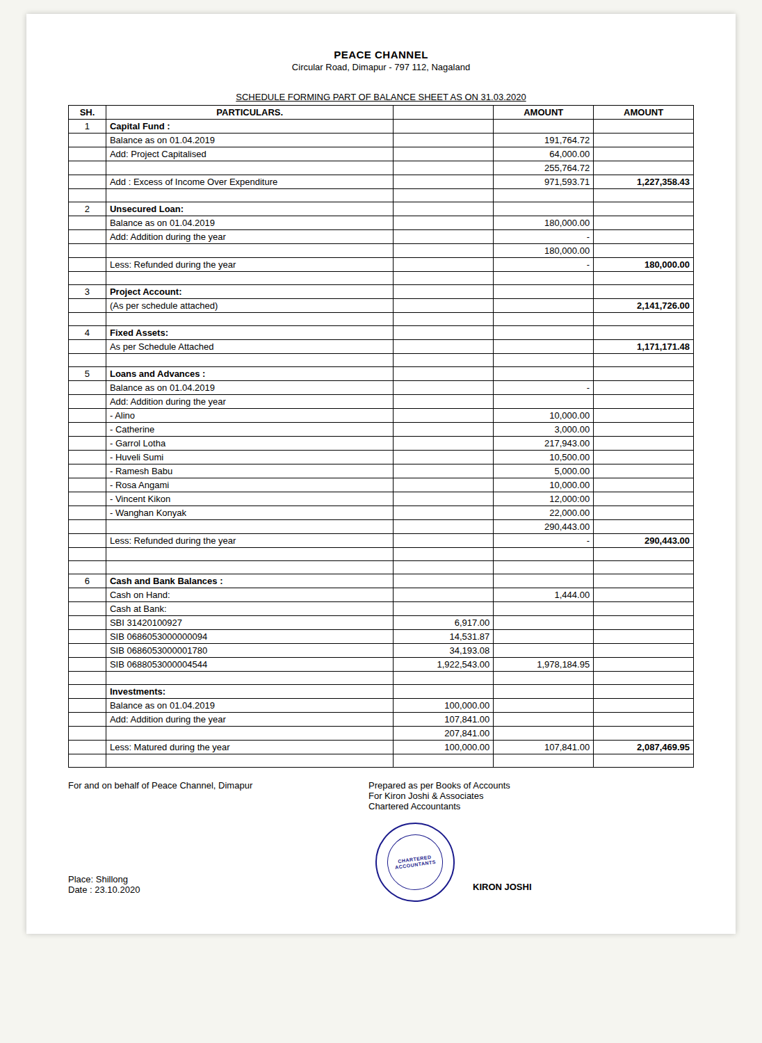PEACE CHANNEL
Circular Road, Dimapur - 797 112, Nagaland
SCHEDULE FORMING PART OF BALANCE SHEET AS ON 31.03.2020
| SH. | PARTICULARS. | | AMOUNT | AMOUNT |
| --- | --- | --- | --- | --- |
| 1 | Capital Fund : | | | |
| | Balance as on 01.04.2019 | | 191,764.72 | |
| | Add: Project Capitalised | | 64,000.00 | |
| | | | 255,764.72 | |
| | Add : Excess of Income Over Expenditure | | 971,593.71 | 1,227,358.43 |
| 2 | Unsecured Loan: | | | |
| | Balance as on 01.04.2019 | | 180,000.00 | |
| | Add: Addition during the year | | - | |
| | | | 180,000.00 | |
| | Less: Refunded during the year | | - | 180,000.00 |
| 3 | Project Account: | | | |
| | (As per schedule attached) | | | 2,141,726.00 |
| 4 | Fixed Assets: | | | |
| | As per Schedule Attached | | | 1,171,171.48 |
| 5 | Loans and Advances : | | | |
| | Balance as on 01.04.2019 | | - | |
| | Add: Addition during the year | | | |
| | - Alino | | 10,000.00 | |
| | - Catherine | | 3,000.00 | |
| | - Garrol Lotha | | 217,943.00 | |
| | - Huveli Sumi | | 10,500.00 | |
| | - Ramesh Babu | | 5,000.00 | |
| | - Rosa Angami | | 10,000.00 | |
| | - Vincent Kikon | | 12,000:00 | |
| | - Wanghan Konyak | | 22,000.00 | |
| | | | 290,443.00 | |
| | Less: Refunded during the year | | - | 290,443.00 |
| 6 | Cash and Bank Balances : | | | |
| | Cash on Hand: | | 1,444.00 | |
| | Cash at Bank: | | | |
| | SBI 31420100927 | 6,917.00 | | |
| | SIB 0686053000000094 | 14,531.87 | | |
| | SIB 0686053000001780 | 34,193.08 | | |
| | SIB 0688053000004544 | 1,922,543.00 | 1,978,184.95 | |
| | Investments: | | | |
| | Balance as on 01.04.2019 | 100,000.00 | | |
| | Add: Addition during the year | 107,841.00 | | |
| | | 207,841.00 | | |
| | Less: Matured during the year | 100,000.00 | 107,841.00 | 2,087,469.95 |
For and on behalf of Peace Channel, Dimapur
Place: Shillong
Date : 23.10.2020
Prepared as per Books of Accounts
For Kiron Joshi & Associates
Chartered Accountants
CHARTERED
ACCOUNTANTS
KIRON JOSHI